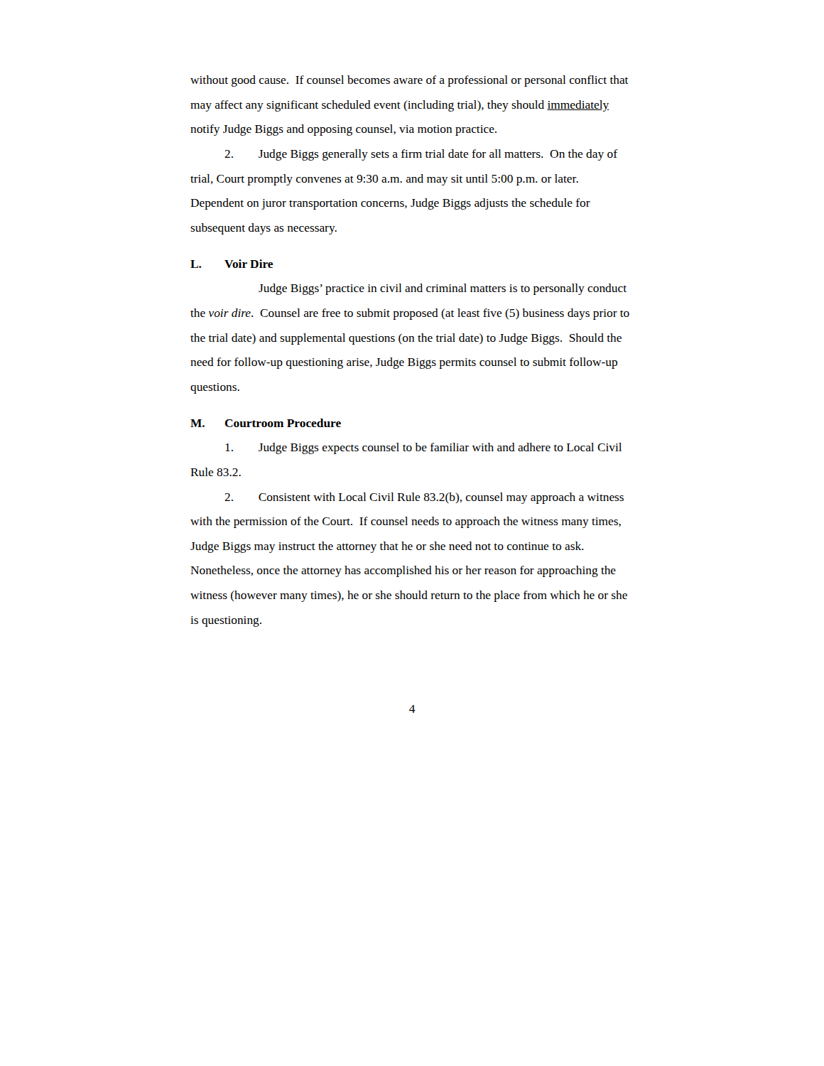without good cause. If counsel becomes aware of a professional or personal conflict that may affect any significant scheduled event (including trial), they should immediately notify Judge Biggs and opposing counsel, via motion practice.
2. Judge Biggs generally sets a firm trial date for all matters. On the day of trial, Court promptly convenes at 9:30 a.m. and may sit until 5:00 p.m. or later. Dependent on juror transportation concerns, Judge Biggs adjusts the schedule for subsequent days as necessary.
L. Voir Dire
Judge Biggs’ practice in civil and criminal matters is to personally conduct the voir dire. Counsel are free to submit proposed (at least five (5) business days prior to the trial date) and supplemental questions (on the trial date) to Judge Biggs. Should the need for follow-up questioning arise, Judge Biggs permits counsel to submit follow-up questions.
M. Courtroom Procedure
1. Judge Biggs expects counsel to be familiar with and adhere to Local Civil Rule 83.2.
2. Consistent with Local Civil Rule 83.2(b), counsel may approach a witness with the permission of the Court. If counsel needs to approach the witness many times, Judge Biggs may instruct the attorney that he or she need not to continue to ask. Nonetheless, once the attorney has accomplished his or her reason for approaching the witness (however many times), he or she should return to the place from which he or she is questioning.
4